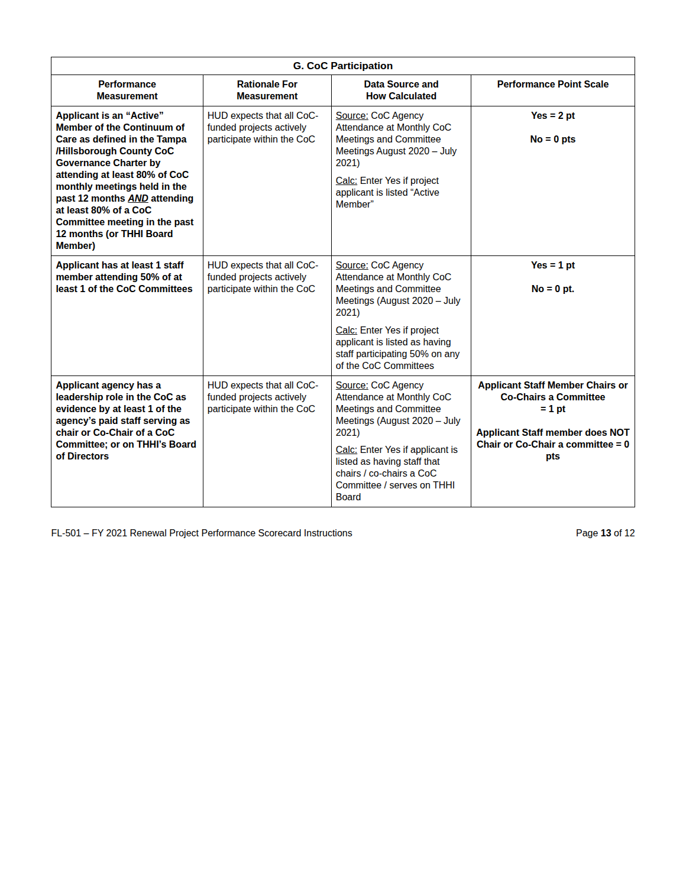G. CoC Participation
| Performance Measurement | Rationale For Measurement | Data Source and How Calculated | Performance Point Scale |
| --- | --- | --- | --- |
| Applicant is an “Active” Member of the Continuum of Care as defined in the Tampa /Hillsborough County CoC Governance Charter by attending at least 80% of CoC monthly meetings held in the past 12 months AND attending at least 80% of a CoC Committee meeting in the past 12 months (or THHI Board Member) | HUD expects that all CoC-funded projects actively participate within the CoC | Source: CoC Agency Attendance at Monthly CoC Meetings and Committee Meetings August 2020 – July 2021) Calc: Enter Yes if project applicant is listed “Active Member” | Yes = 2 pt No = 0 pts |
| Applicant has at least 1 staff member attending 50% of at least 1 of the CoC Committees | HUD expects that all CoC-funded projects actively participate within the CoC | Source: CoC Agency Attendance at Monthly CoC Meetings and Committee Meetings (August 2020 – July 2021) Calc: Enter Yes if project applicant is listed as having staff participating 50% on any of the CoC Committees | Yes = 1 pt No = 0 pt. |
| Applicant agency has a leadership role in the CoC as evidence by at least 1 of the agency’s paid staff serving as chair or Co-Chair of a CoC Committee; or on THHI’s Board of Directors | HUD expects that all CoC-funded projects actively participate within the CoC | Source: CoC Agency Attendance at Monthly CoC Meetings and Committee Meetings (August 2020 – July 2021) Calc: Enter Yes if applicant is listed as having staff that chairs / co-chairs a CoC Committee / serves on THHI Board | Applicant Staff Member Chairs or Co-Chairs a Committee = 1 pt Applicant Staff member does NOT Chair or Co-Chair a committee = 0 pts |
FL-501 – FY 2021 Renewal Project Performance Scorecard Instructions
Page 13 of 12